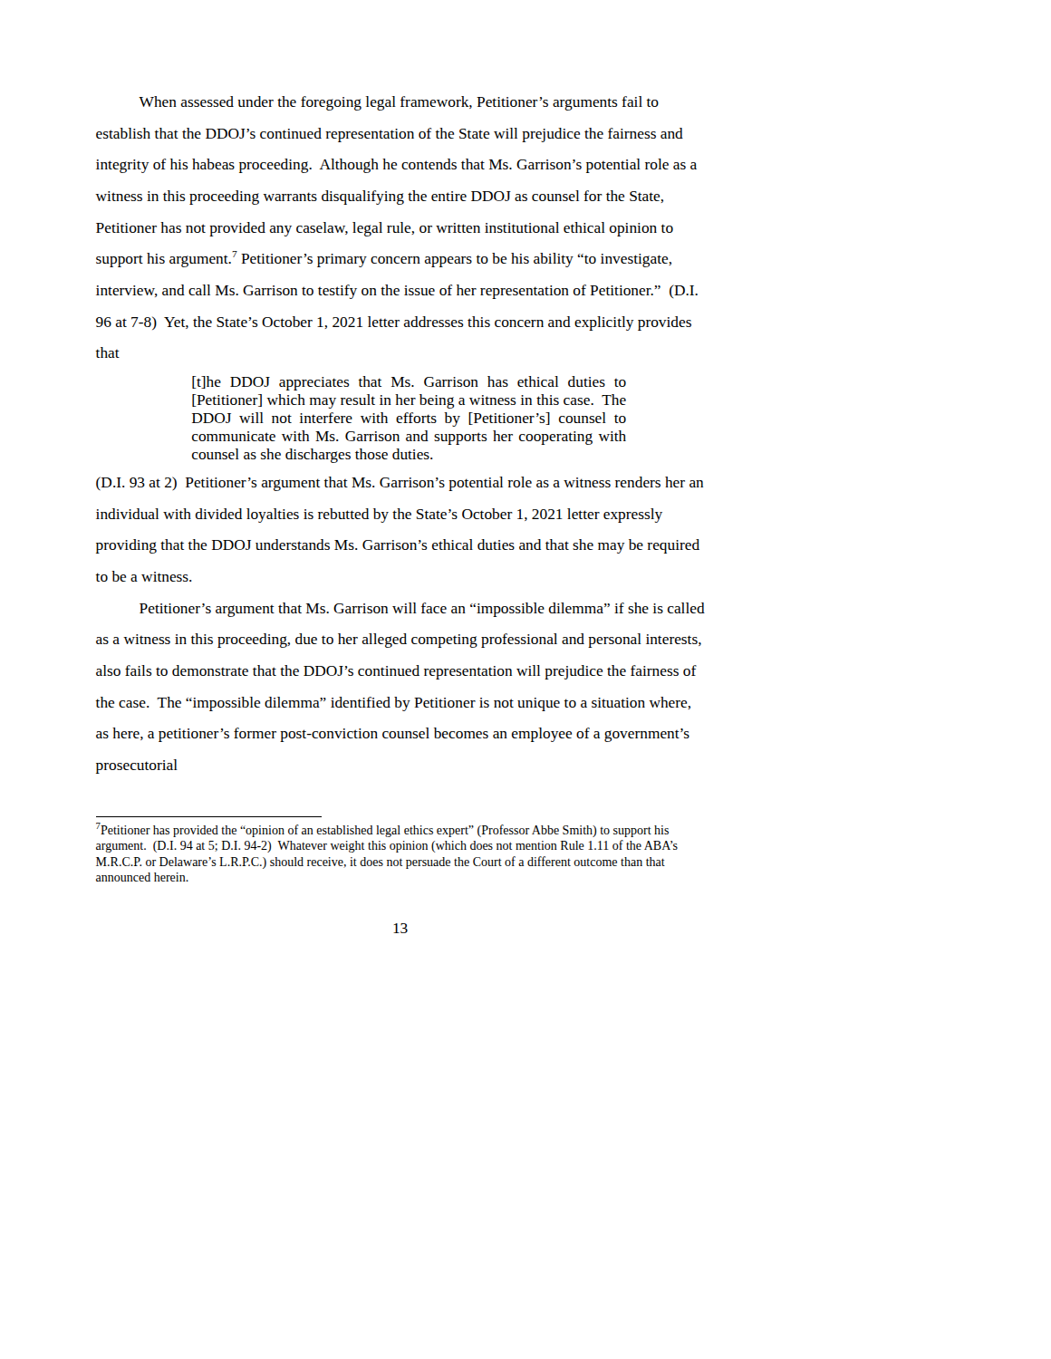When assessed under the foregoing legal framework, Petitioner’s arguments fail to establish that the DDOJ’s continued representation of the State will prejudice the fairness and integrity of his habeas proceeding. Although he contends that Ms. Garrison’s potential role as a witness in this proceeding warrants disqualifying the entire DDOJ as counsel for the State, Petitioner has not provided any caselaw, legal rule, or written institutional ethical opinion to support his argument.7 Petitioner’s primary concern appears to be his ability “to investigate, interview, and call Ms. Garrison to testify on the issue of her representation of Petitioner.” (D.I. 96 at 7-8) Yet, the State’s October 1, 2021 letter addresses this concern and explicitly provides that
[t]he DDOJ appreciates that Ms. Garrison has ethical duties to [Petitioner] which may result in her being a witness in this case. The DDOJ will not interfere with efforts by [Petitioner’s] counsel to communicate with Ms. Garrison and supports her cooperating with counsel as she discharges those duties.
(D.I. 93 at 2) Petitioner’s argument that Ms. Garrison’s potential role as a witness renders her an individual with divided loyalties is rebutted by the State’s October 1, 2021 letter expressly providing that the DDOJ understands Ms. Garrison’s ethical duties and that she may be required to be a witness.
Petitioner’s argument that Ms. Garrison will face an “impossible dilemma” if she is called as a witness in this proceeding, due to her alleged competing professional and personal interests, also fails to demonstrate that the DDOJ’s continued representation will prejudice the fairness of the case. The “impossible dilemma” identified by Petitioner is not unique to a situation where, as here, a petitioner’s former post-conviction counsel becomes an employee of a government’s prosecutorial
7Petitioner has provided the “opinion of an established legal ethics expert” (Professor Abbe Smith) to support his argument. (D.I. 94 at 5; D.I. 94-2) Whatever weight this opinion (which does not mention Rule 1.11 of the ABA’s M.R.C.P. or Delaware’s L.R.P.C.) should receive, it does not persuade the Court of a different outcome than that announced herein.
13